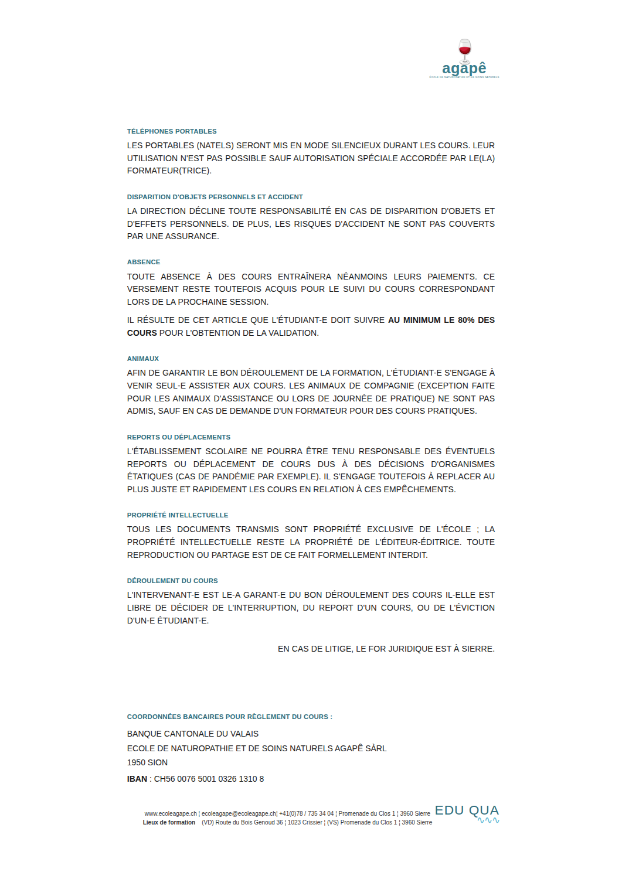🍷
agapê
École de Naturopathie et de Soins Naturels
Téléphones portables
Les portables (natels) seront mis en mode silencieux durant les cours. Leur utilisation n'est pas possible sauf autorisation spéciale accordée par le(la) formateur(trice).
Disparition d'objets personnels et accident
La direction décline toute responsabilité en cas de disparition d'objets et d'effets personnels. De plus, les risques d'accident ne sont pas couverts par une assurance.
Absence
Toute absence à des cours entraînera néanmoins leurs paiements. Ce versement reste toutefois acquis pour le suivi du cours correspondant lors de la prochaine session.
Il résulte de cet article que l'étudiant-e doit suivre au minimum le 80% des cours pour l'obtention de la validation.
Animaux
Afin de garantir le bon déroulement de la formation, l'étudiant-e s'engage à venir seul-e assister aux cours. Les animaux de compagnie (exception faite pour les animaux d'assistance ou lors de journée de pratique) ne sont pas admis, sauf en cas de demande d'un formateur pour des cours pratiques.
Reports ou déplacements
L'établissement scolaire ne pourra être tenu responsable des éventuels reports ou déplacement de cours dus à des décisions d'organismes étatiques (cas de pandémie par exemple). Il s'engage toutefois à replacer au plus juste et rapidement les cours en relation à ces empêchements.
Propriété intellectuelle
Tous les documents transmis sont propriété exclusive de l'école ; la propriété intellectuelle reste la propriété de l'éditeur-éditrice. Toute reproduction ou partage est de ce fait formellement interdit.
Déroulement du cours
L'intervenant-e est le-a garant-e du bon déroulement des cours Il-Elle est libre de décider de l'interruption, du report d'un cours, ou de l'éviction d'un-e étudiant-e.
En cas de litige, le for juridique est à Sierre.
Coordonnées bancaires pour règlement du cours :
Banque cantonale du Valais
Ecole de Naturopathie et de Soins Naturels Agapê Sàrl
1950 Sion
IBAN : CH56 0076 5001 0326 1310 8
www.ecoleagape.ch ¦ ecoleagape@ecoleagape.ch¦ +41(0)78 / 735 34 04 ¦ Promenade du Clos 1 ¦ 3960 Sierre
Lieux de formation (VD) Route du Bois Genoud 36 ¦ 1023 Crissier ¦ (VS) Promenade du Clos 1 ¦ 3960 Sierre
EDU QUA
∿∿∿